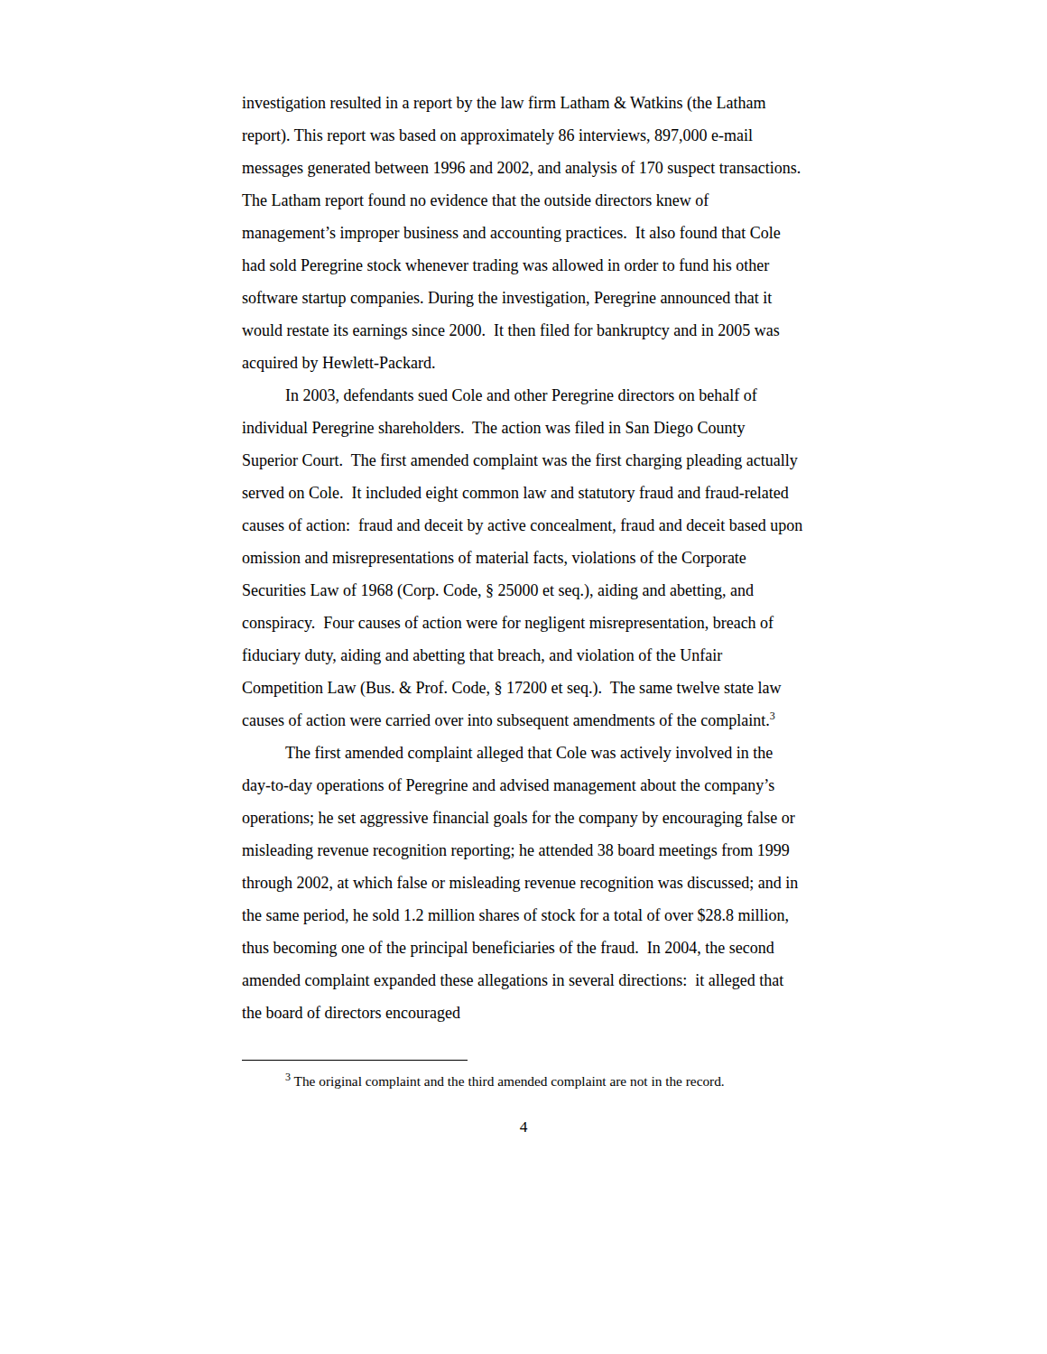investigation resulted in a report by the law firm Latham & Watkins (the Latham report). This report was based on approximately 86 interviews, 897,000 e-mail messages generated between 1996 and 2002, and analysis of 170 suspect transactions. The Latham report found no evidence that the outside directors knew of management’s improper business and accounting practices. It also found that Cole had sold Peregrine stock whenever trading was allowed in order to fund his other software startup companies. During the investigation, Peregrine announced that it would restate its earnings since 2000. It then filed for bankruptcy and in 2005 was acquired by Hewlett-Packard.
In 2003, defendants sued Cole and other Peregrine directors on behalf of individual Peregrine shareholders. The action was filed in San Diego County Superior Court. The first amended complaint was the first charging pleading actually served on Cole. It included eight common law and statutory fraud and fraud-related causes of action: fraud and deceit by active concealment, fraud and deceit based upon omission and misrepresentations of material facts, violations of the Corporate Securities Law of 1968 (Corp. Code, § 25000 et seq.), aiding and abetting, and conspiracy. Four causes of action were for negligent misrepresentation, breach of fiduciary duty, aiding and abetting that breach, and violation of the Unfair Competition Law (Bus. & Prof. Code, § 17200 et seq.). The same twelve state law causes of action were carried over into subsequent amendments of the complaint.3
The first amended complaint alleged that Cole was actively involved in the day-to-day operations of Peregrine and advised management about the company’s operations; he set aggressive financial goals for the company by encouraging false or misleading revenue recognition reporting; he attended 38 board meetings from 1999 through 2002, at which false or misleading revenue recognition was discussed; and in the same period, he sold 1.2 million shares of stock for a total of over $28.8 million, thus becoming one of the principal beneficiaries of the fraud. In 2004, the second amended complaint expanded these allegations in several directions: it alleged that the board of directors encouraged
3 The original complaint and the third amended complaint are not in the record.
4